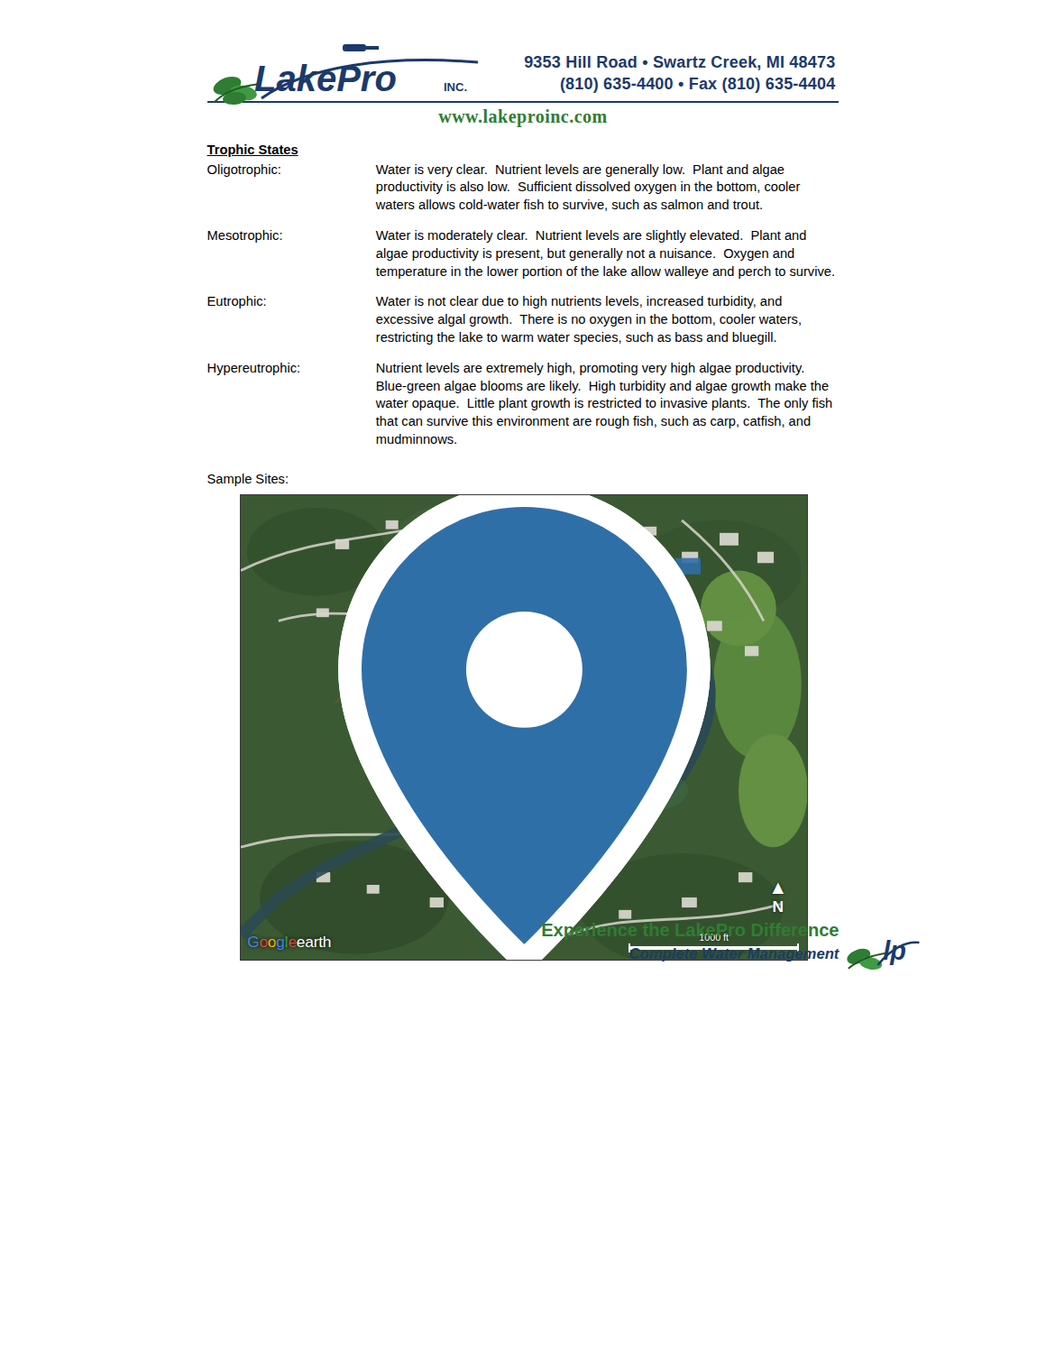LakePro INC.
9353 Hill Road • Swartz Creek, MI 48473 (810) 635-4400 • Fax (810) 635-4404
www.lakeproinc.com
Trophic States
| Oligotrophic: | Water is very clear. Nutrient levels are generally low. Plant and algae productivity is also low. Sufficient dissolved oxygen in the bottom, cooler waters allows cold-water fish to survive, such as salmon and trout. |
| Mesotrophic: | Water is moderately clear. Nutrient levels are slightly elevated. Plant and algae productivity is present, but generally not a nuisance. Oxygen and temperature in the lower portion of the lake allow walleye and perch to survive. |
| Eutrophic: | Water is not clear due to high nutrients levels, increased turbidity, and excessive algal growth. There is no oxygen in the bottom, cooler waters, restricting the lake to warm water species, such as bass and bluegill. |
| Hypereutrophic: | Nutrient levels are extremely high, promoting very high algae productivity. Blue-green algae blooms are likely. High turbidity and algae growth make the water opaque. Little plant growth is restricted to invasive plants. The only fish that can survive this environment are rough fish, such as carp, catfish, and mudminnows. |
Sample Sites:
East Test Site West Test Site
Googleearth
▲
N
1000 ft
Experience the LakePro Difference
Complete Water Management
lp